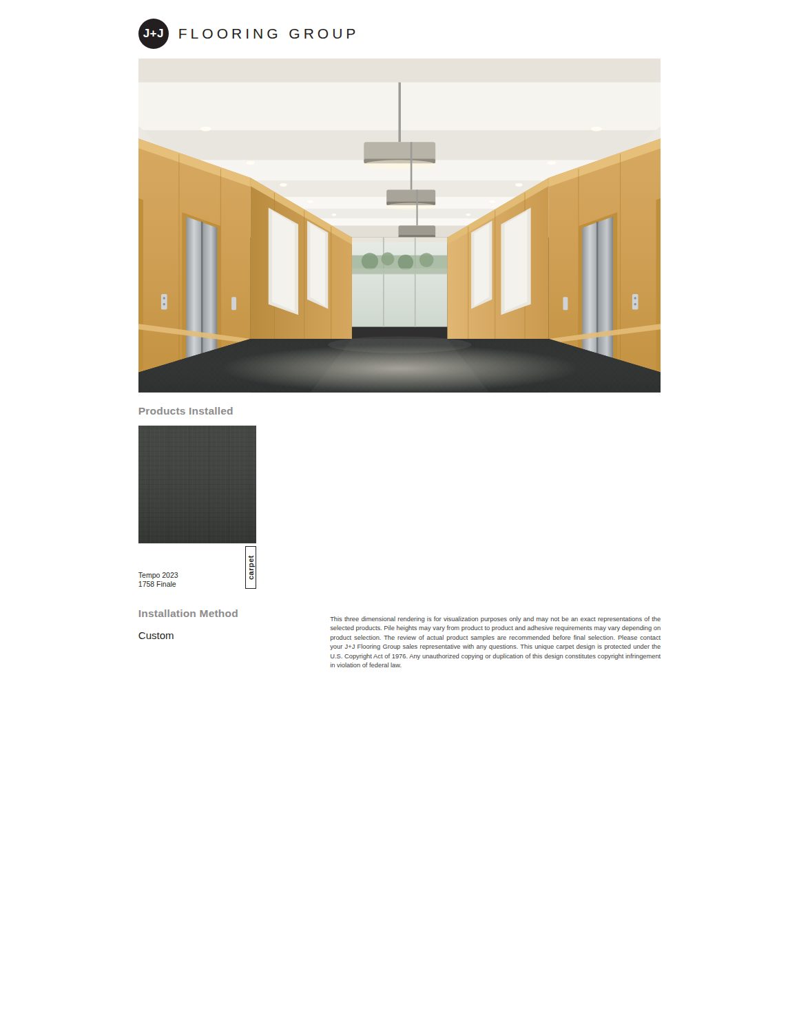J+J
FLOORING GROUP
Products Installed
Tempo 2023
1758 Finale
carpet
Installation Method
Custom
This three dimensional rendering is for visualization purposes only and may not be an exact representations of the selected products. Pile heights may vary from product to product and adhesive requirements may vary depending on product selection. The review of actual product samples are recommended before final selection. Please contact your J+J Flooring Group sales representative with any questions. This unique carpet design is protected under the U.S. Copyright Act of 1976. Any unauthorized copying or duplication of this design constitutes copyright infringement in violation of federal law.